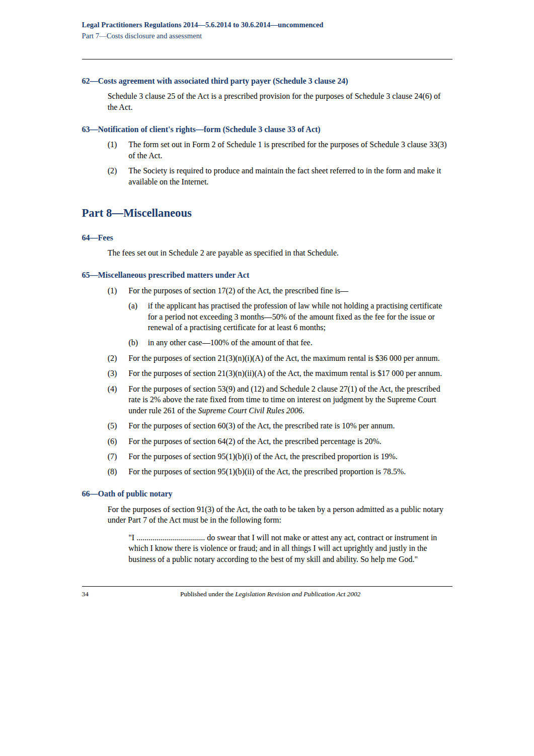Legal Practitioners Regulations 2014—5.6.2014 to 30.6.2014—uncommenced
Part 7—Costs disclosure and assessment
62—Costs agreement with associated third party payer (Schedule 3 clause 24)
Schedule 3 clause 25 of the Act is a prescribed provision for the purposes of Schedule 3 clause 24(6) of the Act.
63—Notification of client's rights—form (Schedule 3 clause 33 of Act)
(1) The form set out in Form 2 of Schedule 1 is prescribed for the purposes of Schedule 3 clause 33(3) of the Act.
(2) The Society is required to produce and maintain the fact sheet referred to in the form and make it available on the Internet.
Part 8—Miscellaneous
64—Fees
The fees set out in Schedule 2 are payable as specified in that Schedule.
65—Miscellaneous prescribed matters under Act
(1) For the purposes of section 17(2) of the Act, the prescribed fine is—
(a) if the applicant has practised the profession of law while not holding a practising certificate for a period not exceeding 3 months—50% of the amount fixed as the fee for the issue or renewal of a practising certificate for at least 6 months;
(b) in any other case—100% of the amount of that fee.
(2) For the purposes of section 21(3)(n)(i)(A) of the Act, the maximum rental is $36 000 per annum.
(3) For the purposes of section 21(3)(n)(ii)(A) of the Act, the maximum rental is $17 000 per annum.
(4) For the purposes of section 53(9) and (12) and Schedule 2 clause 27(1) of the Act, the prescribed rate is 2% above the rate fixed from time to time on interest on judgment by the Supreme Court under rule 261 of the Supreme Court Civil Rules 2006.
(5) For the purposes of section 60(3) of the Act, the prescribed rate is 10% per annum.
(6) For the purposes of section 64(2) of the Act, the prescribed percentage is 20%.
(7) For the purposes of section 95(1)(b)(i) of the Act, the prescribed proportion is 19%.
(8) For the purposes of section 95(1)(b)(ii) of the Act, the prescribed proportion is 78.5%.
66—Oath of public notary
For the purposes of section 91(3) of the Act, the oath to be taken by a person admitted as a public notary under Part 7 of the Act must be in the following form:
"I .................................. do swear that I will not make or attest any act, contract or instrument in which I know there is violence or fraud; and in all things I will act uprightly and justly in the business of a public notary according to the best of my skill and ability. So help me God."
34 Published under the Legislation Revision and Publication Act 2002